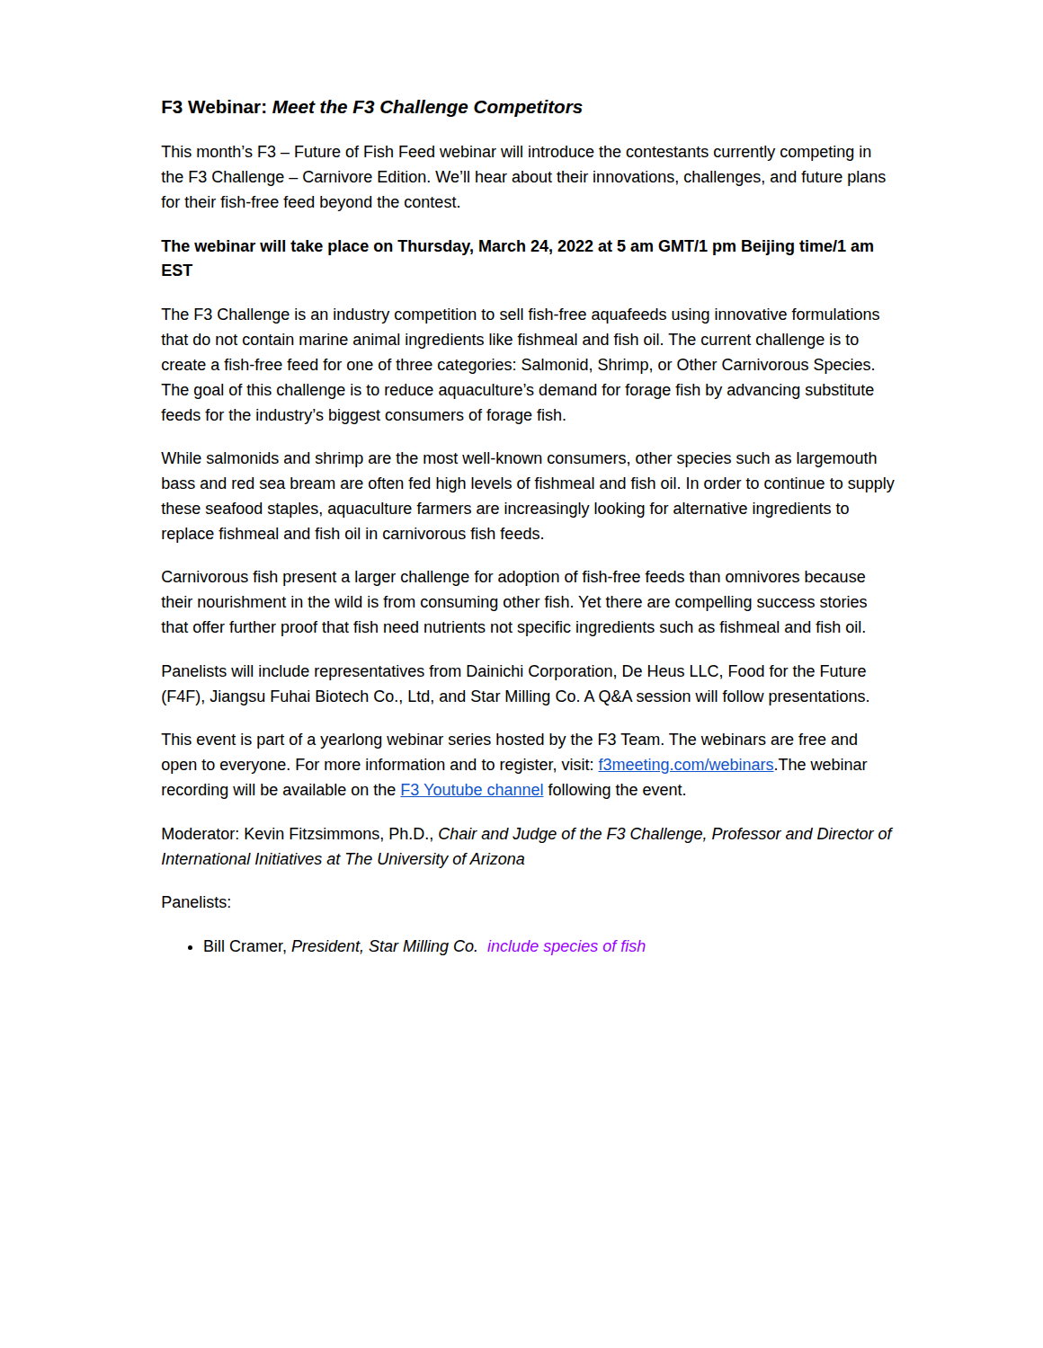F3 Webinar: Meet the F3 Challenge Competitors
This month’s F3 – Future of Fish Feed webinar will introduce the contestants currently competing in the F3 Challenge – Carnivore Edition. We’ll hear about their innovations, challenges, and future plans for their fish-free feed beyond the contest.
The webinar will take place on Thursday, March 24, 2022 at 5 am GMT/1 pm Beijing time/1 am EST
The F3 Challenge is an industry competition to sell fish-free aquafeeds using innovative formulations that do not contain marine animal ingredients like fishmeal and fish oil. The current challenge is to create a fish-free feed for one of three categories: Salmonid, Shrimp, or Other Carnivorous Species. The goal of this challenge is to reduce aquaculture’s demand for forage fish by advancing substitute feeds for the industry’s biggest consumers of forage fish.
While salmonids and shrimp are the most well-known consumers, other species such as largemouth bass and red sea bream are often fed high levels of fishmeal and fish oil. In order to continue to supply these seafood staples, aquaculture farmers are increasingly looking for alternative ingredients to replace fishmeal and fish oil in carnivorous fish feeds.
Carnivorous fish present a larger challenge for adoption of fish-free feeds than omnivores because their nourishment in the wild is from consuming other fish. Yet there are compelling success stories that offer further proof that fish need nutrients not specific ingredients such as fishmeal and fish oil.
Panelists will include representatives from Dainichi Corporation, De Heus LLC, Food for the Future (F4F), Jiangsu Fuhai Biotech Co., Ltd, and Star Milling Co. A Q&A session will follow presentations.
This event is part of a yearlong webinar series hosted by the F3 Team. The webinars are free and open to everyone. For more information and to register, visit: f3meeting.com/webinars.The webinar recording will be available on the F3 Youtube channel following the event.
Moderator: Kevin Fitzsimmons, Ph.D., Chair and Judge of the F3 Challenge, Professor and Director of International Initiatives at The University of Arizona
Panelists:
Bill Cramer, President, Star Milling Co. include species of fish